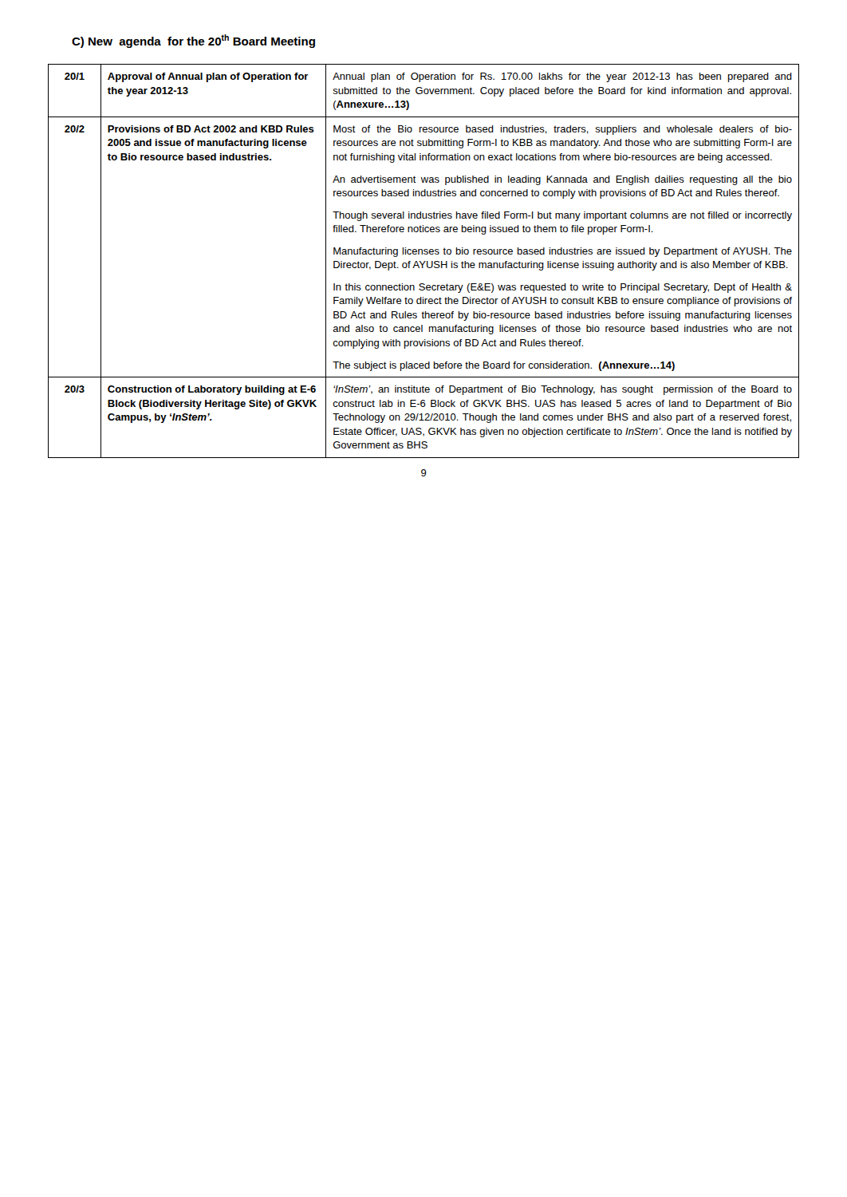C) New agenda for the 20th Board Meeting
| 20/1 | Approval of Annual plan of Operation for the year 2012-13 | Annual plan of Operation for Rs. 170.00 lakhs for the year 2012-13 has been prepared and submitted to the Government. Copy placed before the Board for kind information and approval. ( Annexure…13) |
| 20/2 | Provisions of BD Act 2002 and KBD Rules 2005 and issue of manufacturing license to Bio resource based industries. | Most of the Bio resource based industries, traders, suppliers and wholesale dealers of bio-resources are not submitting Form-I to KBB as mandatory. And those who are submitting Form-I are not furnishing vital information on exact locations from where bio-resources are being accessed. An advertisement was published in leading Kannada and English dailies requesting all the bio resources based industries and concerned to comply with provisions of BD Act and Rules thereof. Though several industries have filed Form-I but many important columns are not filled or incorrectly filled. Therefore notices are being issued to them to file proper Form-I. Manufacturing licenses to bio resource based industries are issued by Department of AYUSH. The Director, Dept. of AYUSH is the manufacturing license issuing authority and is also Member of KBB. In this connection Secretary (E&E) was requested to write to Principal Secretary, Dept of Health & Family Welfare to direct the Director of AYUSH to consult KBB to ensure compliance of provisions of BD Act and Rules thereof by bio-resource based industries before issuing manufacturing licenses and also to cancel manufacturing licenses of those bio resource based industries who are not complying with provisions of BD Act and Rules thereof. The subject is placed before the Board for consideration. (Annexure…14) |
| 20/3 | Construction of Laboratory building at E-6 Block (Biodiversity Heritage Site) of GKVK Campus, by ‘ InStem’. | ‘InStem’ , an institute of Department of Bio Technology, has sought permission of the Board to construct lab in E-6 Block of GKVK BHS. UAS has leased 5 acres of land to Department of Bio Technology on 29/12/2010. Though the land comes under BHS and also part of a reserved forest, Estate Officer, UAS, GKVK has given no objection certificate to InStem’ . Once the land is notified by Government as BHS |
9